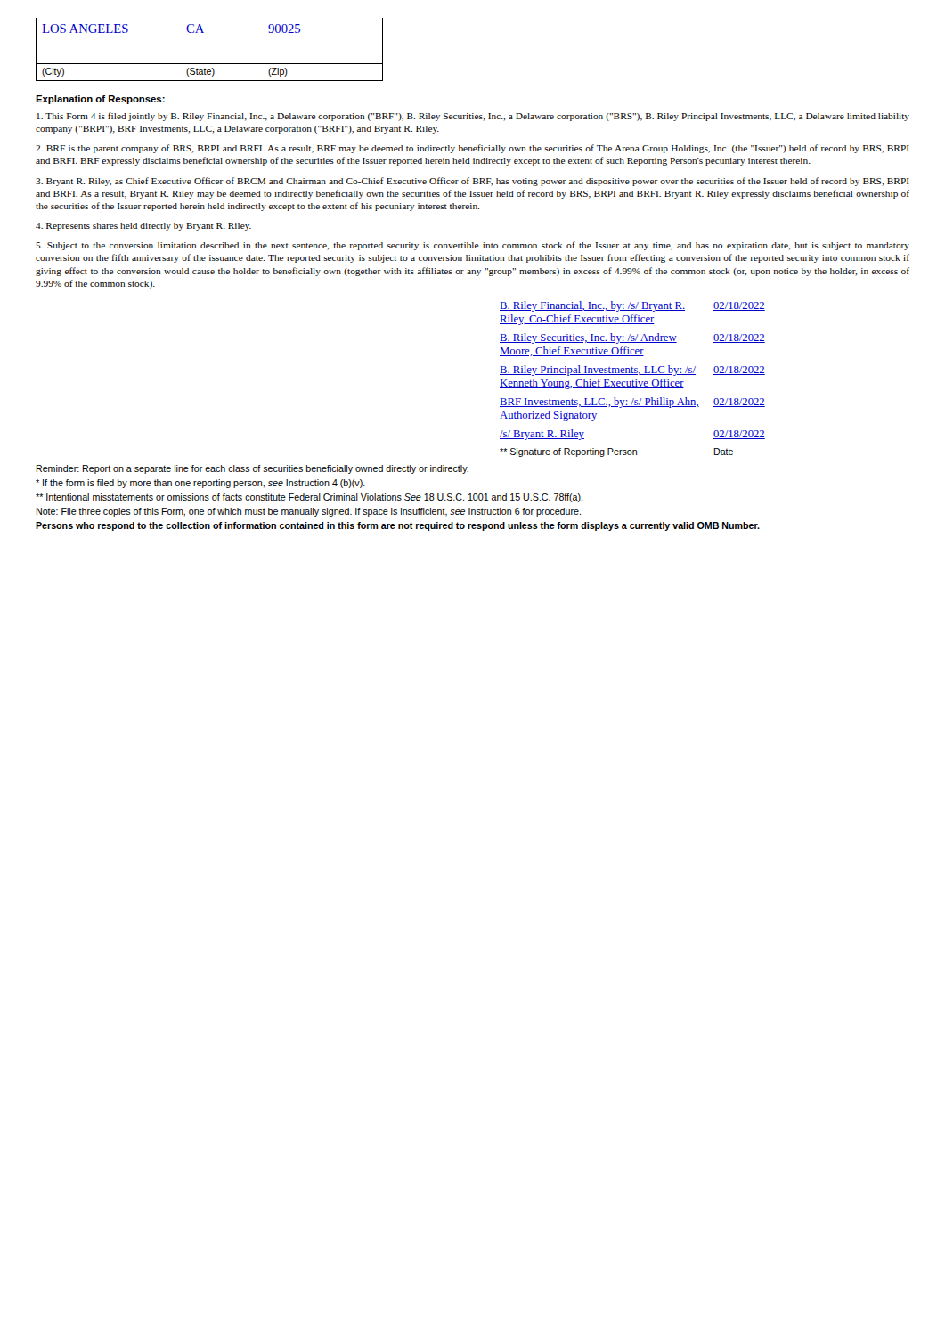| LOS ANGELES | CA | 90025 |
| (City) | (State) | (Zip) |
Explanation of Responses:
1. This Form 4 is filed jointly by B. Riley Financial, Inc., a Delaware corporation ("BRF"), B. Riley Securities, Inc., a Delaware corporation ("BRS"), B. Riley Principal Investments, LLC, a Delaware limited liability company ("BRPI"), BRF Investments, LLC, a Delaware corporation ("BRFI"), and Bryant R. Riley.
2. BRF is the parent company of BRS, BRPI and BRFI. As a result, BRF may be deemed to indirectly beneficially own the securities of The Arena Group Holdings, Inc. (the "Issuer") held of record by BRS, BRPI and BRFI. BRF expressly disclaims beneficial ownership of the securities of the Issuer reported herein held indirectly except to the extent of such Reporting Person's pecuniary interest therein.
3. Bryant R. Riley, as Chief Executive Officer of BRCM and Chairman and Co-Chief Executive Officer of BRF, has voting power and dispositive power over the securities of the Issuer held of record by BRS, BRPI and BRFI. As a result, Bryant R. Riley may be deemed to indirectly beneficially own the securities of the Issuer held of record by BRS, BRPI and BRFI. Bryant R. Riley expressly disclaims beneficial ownership of the securities of the Issuer reported herein held indirectly except to the extent of his pecuniary interest therein.
4. Represents shares held directly by Bryant R. Riley.
5. Subject to the conversion limitation described in the next sentence, the reported security is convertible into common stock of the Issuer at any time, and has no expiration date, but is subject to mandatory conversion on the fifth anniversary of the issuance date. The reported security is subject to a conversion limitation that prohibits the Issuer from effecting a conversion of the reported security into common stock if giving effect to the conversion would cause the holder to beneficially own (together with its affiliates or any "group" members) in excess of 4.99% of the common stock (or, upon notice by the holder, in excess of 9.99% of the common stock).
| B. Riley Financial, Inc., by: /s/ Bryant R. Riley, Co-Chief Executive Officer | 02/18/2022 |
| B. Riley Securities, Inc. by: /s/ Andrew Moore, Chief Executive Officer | 02/18/2022 |
| B. Riley Principal Investments, LLC by: /s/ Kenneth Young, Chief Executive Officer | 02/18/2022 |
| BRF Investments, LLC., by: /s/ Phillip Ahn, Authorized Signatory | 02/18/2022 |
| /s/ Bryant R. Riley | 02/18/2022 |
| ** Signature of Reporting Person | Date |
Reminder: Report on a separate line for each class of securities beneficially owned directly or indirectly.
* If the form is filed by more than one reporting person, see Instruction 4 (b)(v).
** Intentional misstatements or omissions of facts constitute Federal Criminal Violations See 18 U.S.C. 1001 and 15 U.S.C. 78ff(a).
Note: File three copies of this Form, one of which must be manually signed. If space is insufficient, see Instruction 6 for procedure.
Persons who respond to the collection of information contained in this form are not required to respond unless the form displays a currently valid OMB Number.